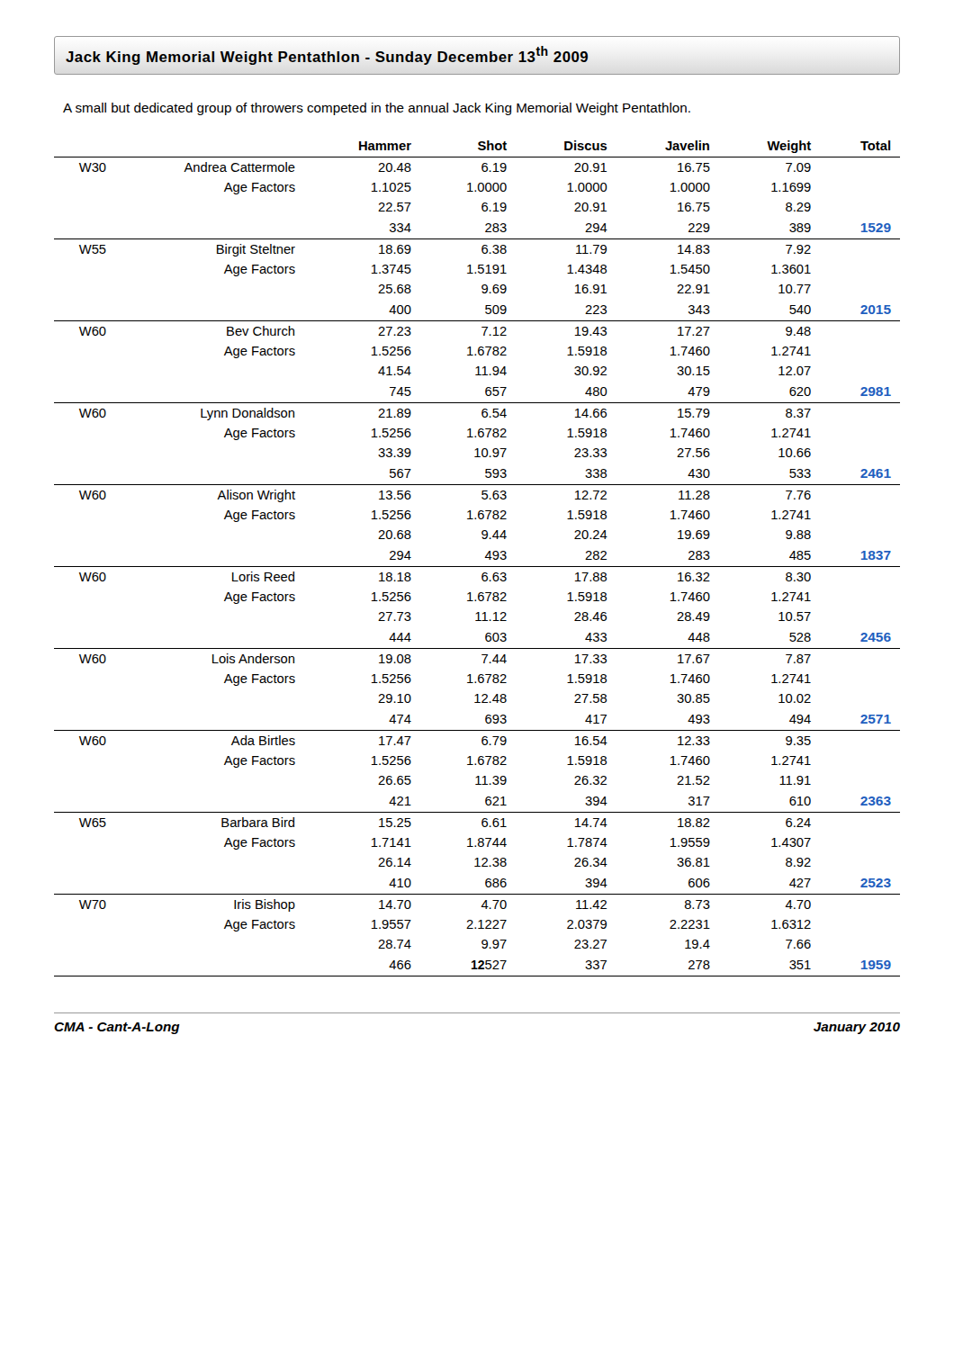Jack King Memorial Weight Pentathlon - Sunday December 13th 2009
A small but dedicated group of throwers competed in the annual Jack King Memorial Weight Pentathlon.
| | | Hammer | Shot | Discus | Javelin | Weight | Total |
| --- | --- | --- | --- | --- | --- | --- | --- |
| W30 | Andrea Cattermole | 20.48 | 6.19 | 20.91 | 16.75 | 7.09 | |
| | Age Factors | 1.1025 | 1.0000 | 1.0000 | 1.0000 | 1.1699 | |
| | | 22.57 | 6.19 | 20.91 | 16.75 | 8.29 | |
| | | 334 | 283 | 294 | 229 | 389 | 1529 |
| W55 | Birgit Steltner | 18.69 | 6.38 | 11.79 | 14.83 | 7.92 | |
| | Age Factors | 1.3745 | 1.5191 | 1.4348 | 1.5450 | 1.3601 | |
| | | 25.68 | 9.69 | 16.91 | 22.91 | 10.77 | |
| | | 400 | 509 | 223 | 343 | 540 | 2015 |
| W60 | Bev Church | 27.23 | 7.12 | 19.43 | 17.27 | 9.48 | |
| | Age Factors | 1.5256 | 1.6782 | 1.5918 | 1.7460 | 1.2741 | |
| | | 41.54 | 11.94 | 30.92 | 30.15 | 12.07 | |
| | | 745 | 657 | 480 | 479 | 620 | 2981 |
| W60 | Lynn Donaldson | 21.89 | 6.54 | 14.66 | 15.79 | 8.37 | |
| | Age Factors | 1.5256 | 1.6782 | 1.5918 | 1.7460 | 1.2741 | |
| | | 33.39 | 10.97 | 23.33 | 27.56 | 10.66 | |
| | | 567 | 593 | 338 | 430 | 533 | 2461 |
| W60 | Alison Wright | 13.56 | 5.63 | 12.72 | 11.28 | 7.76 | |
| | Age Factors | 1.5256 | 1.6782 | 1.5918 | 1.7460 | 1.2741 | |
| | | 20.68 | 9.44 | 20.24 | 19.69 | 9.88 | |
| | | 294 | 493 | 282 | 283 | 485 | 1837 |
| W60 | Loris Reed | 18.18 | 6.63 | 17.88 | 16.32 | 8.30 | |
| | Age Factors | 1.5256 | 1.6782 | 1.5918 | 1.7460 | 1.2741 | |
| | | 27.73 | 11.12 | 28.46 | 28.49 | 10.57 | |
| | | 444 | 603 | 433 | 448 | 528 | 2456 |
| W60 | Lois Anderson | 19.08 | 7.44 | 17.33 | 17.67 | 7.87 | |
| | Age Factors | 1.5256 | 1.6782 | 1.5918 | 1.7460 | 1.2741 | |
| | | 29.10 | 12.48 | 27.58 | 30.85 | 10.02 | |
| | | 474 | 693 | 417 | 493 | 494 | 2571 |
| W60 | Ada Birtles | 17.47 | 6.79 | 16.54 | 12.33 | 9.35 | |
| | Age Factors | 1.5256 | 1.6782 | 1.5918 | 1.7460 | 1.2741 | |
| | | 26.65 | 11.39 | 26.32 | 21.52 | 11.91 | |
| | | 421 | 621 | 394 | 317 | 610 | 2363 |
| W65 | Barbara Bird | 15.25 | 6.61 | 14.74 | 18.82 | 6.24 | |
| | Age Factors | 1.7141 | 1.8744 | 1.7874 | 1.9559 | 1.4307 | |
| | | 26.14 | 12.38 | 26.34 | 36.81 | 8.92 | |
| | | 410 | 686 | 394 | 606 | 427 | 2523 |
| W70 | Iris Bishop | 14.70 | 4.70 | 11.42 | 8.73 | 4.70 | |
| | Age Factors | 1.9557 | 2.1227 | 2.0379 | 2.2231 | 1.6312 | |
| | | 28.74 | 9.97 | 23.27 | 19.4 | 7.66 | |
| | | 466 | 12 527 | 337 | 278 | 351 | 1959 |
CMA - Cant-A-Long January 2010